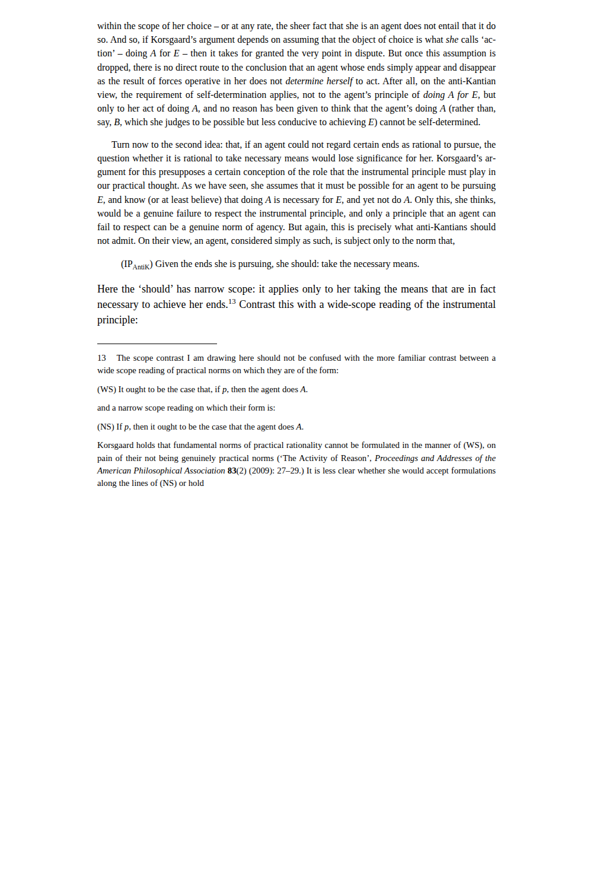within the scope of her choice – or at any rate, the sheer fact that she is an agent does not entail that it do so. And so, if Korsgaard’s argument depends on assuming that the object of choice is what she calls ‘action’ – doing A for E – then it takes for granted the very point in dispute. But once this assumption is dropped, there is no direct route to the conclusion that an agent whose ends simply appear and disappear as the result of forces operative in her does not determine herself to act. After all, on the anti-Kantian view, the requirement of self-determination applies, not to the agent’s principle of doing A for E, but only to her act of doing A, and no reason has been given to think that the agent’s doing A (rather than, say, B, which she judges to be possible but less conducive to achieving E) cannot be self-determined.
Turn now to the second idea: that, if an agent could not regard certain ends as rational to pursue, the question whether it is rational to take necessary means would lose significance for her. Korsgaard’s argument for this presupposes a certain conception of the role that the instrumental principle must play in our practical thought. As we have seen, she assumes that it must be possible for an agent to be pursuing E, and know (or at least believe) that doing A is necessary for E, and yet not do A. Only this, she thinks, would be a genuine failure to respect the instrumental principle, and only a principle that an agent can fail to respect can be a genuine norm of agency. But again, this is precisely what anti-Kantians should not admit. On their view, an agent, considered simply as such, is subject only to the norm that,
(IPAntiK) Given the ends she is pursuing, she should: take the necessary means.
Here the ‘should’ has narrow scope: it applies only to her taking the means that are in fact necessary to achieve her ends.13 Contrast this with a wide-scope reading of the instrumental principle:
13 The scope contrast I am drawing here should not be confused with the more familiar contrast between a wide scope reading of practical norms on which they are of the form:
(WS) It ought to be the case that, if p, then the agent does A.
and a narrow scope reading on which their form is:
(NS) If p, then it ought to be the case that the agent does A.
Korsgaard holds that fundamental norms of practical rationality cannot be formulated in the manner of (WS), on pain of their not being genuinely practical norms (‘The Activity of Reason’, Proceedings and Addresses of the American Philosophical Association 83(2) (2009): 27–29.) It is less clear whether she would accept formulations along the lines of (NS) or hold